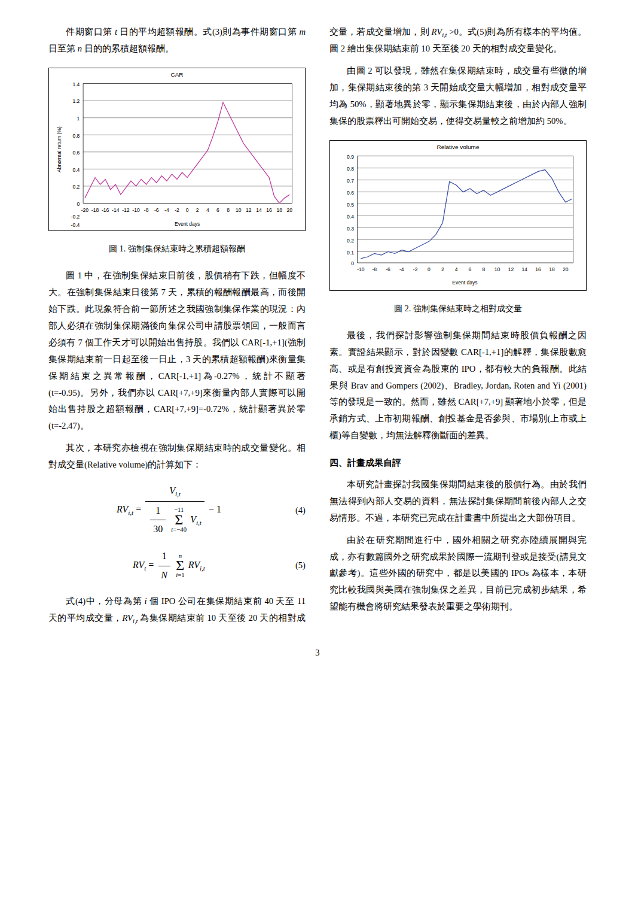件期窗口第 t 日的平均超額報酬。式(3)則為事件期窗口第 m 日至第 n 日的的累積超額報酬。
CAR 1.4 1.2 1 0.8 0.6 0.4 0.2 0 -0.2 -0.4 Abnormal return (%) -20 -18 -16 -14 -12 -10 -8 -6 -4 -2 0 2 4 6 8 10 12 14 16 18 20 Event days
圖 1. 強制集保結束時之累積超額報酬
圖 1 中，在強制集保結束日前後，股價稍有下跌，但幅度不大。在強制集保結束日後第 7 天，累積的報酬報酬最高，而後開始下跌。此現象符合前一節所述之我國強制集保作業的現況：內部人必須在強制集保期滿後向集保公司申請股票領回，一般而言必須有 7 個工作天才可以開始出售持股。我們以 CAR[-1,+1](強制集保期結束前一日起至後一日止，3 天的累積超額報酬)來衡量集保期結束之異常報酬，CAR[-1,+1]為-0.27%，統計不顯著 (t=-0.95)。另外，我們亦以 CAR[+7,+9]來衡量內部人實際可以開始出售持股之超額報酬，CAR[+7,+9]=-0.72%，統計顯著異於零(t=-2.47)。
其次，本研究亦檢視在強制集保期結束時的成交量變化。相對成交量(Relative volume)的計算如下：
RVi,t = Vi,t 1 30 −11 Σ t=−40 Vi,t − 1
(4)
RVt = 1 N n Σ i=1 RVi,t
(5)
式(4)中，分母為第 i 個 IPO 公司在集保期結束前 40 天至 11 天的平均成交量，RVi,t 為集保期結束前 10 天至後 20 天的相對成交量，若成交量增加，則 RVi,t >0。式(5)則為所有樣本的平均值。圖 2 繪出集保期結束前 10 天至後 20 天的相對成交量變化。
由圖 2 可以發現，雖然在集保期結束時，成交量有些微的增加，集保期結束後的第 3 天開始成交量大幅增加，相對成交量平均為 50%，顯著地異於零，顯示集保期結束後，由於內部人強制集保的股票釋出可開始交易，使得交易量較之前增加約 50%。
Relative volume 0.9 0.8 0.7 0.6 0.5 0.4 0.3 0.2 0.1 0 -10 -8 -6 -4 -2 0 2 4 6 8 10 12 14 16 18 20 Event days
圖 2. 強制集保結束時之相對成交量
最後，我們探討影響強制集保期間結束時股價負報酬之因素。實證結果顯示，對於因變數 CAR[-1,+1]的解釋，集保股數愈高、或是有創投資資金為股東的 IPO，都有較大的負報酬。此結果與 Brav and Gompers (2002)、Bradley, Jordan, Roten and Yi (2001) 等的發現是一致的。然而，雖然 CAR[+7,+9] 顯著地小於零，但是承銷方式、上市初期報酬、創投基金是否參與、市場別(上市或上櫃)等自變數，均無法解釋衡斷面的差異。
四、計畫成果自評
本研究計畫探討我國集保期間結束後的股價行為。由於我們無法得到內部人交易的資料，無法探討集保期間前後內部人之交易情形。不過，本研究已完成在計畫書中所提出之大部份項目。
由於在研究期間進行中，國外相關之研究亦陸續展開與完成，亦有數篇國外之研究成果於國際一流期刊登或是接受(請見文獻參考)。這些外國的研究中，都是以美國的 IPOs 為樣本，本研究比較我國與美國在強制集保之差異，目前已完成初步結果，希望能有機會將研究結果發表於重要之學術期刊。
3